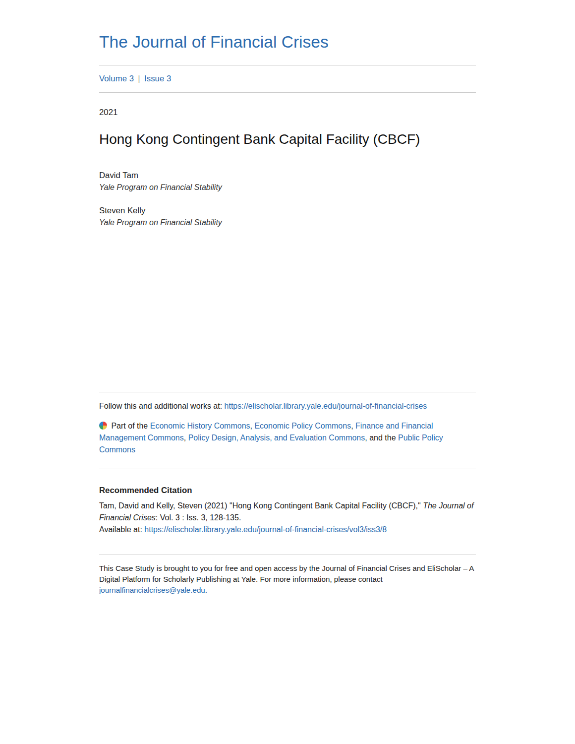The Journal of Financial Crises
Volume 3|Issue 3
2021
Hong Kong Contingent Bank Capital Facility (CBCF)
David Tam
Yale Program on Financial Stability
Steven Kelly
Yale Program on Financial Stability
Follow this and additional works at: https://elischolar.library.yale.edu/journal-of-financial-crises
Part of the Economic History Commons, Economic Policy Commons, Finance and Financial Management Commons, Policy Design, Analysis, and Evaluation Commons, and the Public Policy Commons
Recommended Citation
Tam, David and Kelly, Steven (2021) "Hong Kong Contingent Bank Capital Facility (CBCF)," The Journal of Financial Crises: Vol. 3 : Iss. 3, 128-135.
Available at: https://elischolar.library.yale.edu/journal-of-financial-crises/vol3/iss3/8
This Case Study is brought to you for free and open access by the Journal of Financial Crises and EliScholar – A Digital Platform for Scholarly Publishing at Yale. For more information, please contact journalfinancialcrises@yale.edu.